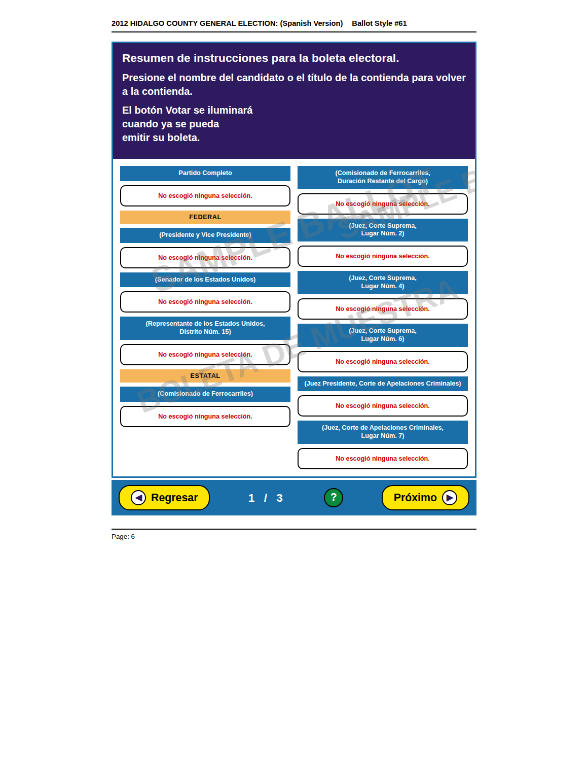2012 HIDALGO COUNTY GENERAL ELECTION: (Spanish Version)Ballot Style #61
Resumen de instrucciones para la boleta electoral.
Presione el nombre del candidato o el título de la contienda para volver a la contienda.
El botón Votar se iluminará
cuando ya se pueda
emitir su boleta.
Partido Completo
No escogió ninguna selección.
FEDERAL
(Presidente y Vice Presidente)
No escogió ninguna selección.
(Senador de los Estados Unidos)
No escogió ninguna selección.
(Representante de los Estados Unidos,
Distrito Núm. 15)
No escogió ninguna selección.
ESTATAL
(Comisionado de Ferrocarriles)
No escogió ninguna selección.
(Comisionado de Ferrocarriles,
Duración Restante del Cargo)
No escogió ninguna selección.
(Juez, Corte Suprema,
Lugar Núm. 2)
No escogió ninguna selección.
(Juez, Corte Suprema,
Lugar Núm. 4)
No escogió ninguna selección.
(Juez, Corte Suprema,
Lugar Núm. 6)
No escogió ninguna selección.
(Juez Presidente, Corte de Apelaciones Criminales)
No escogió ninguna selección.
(Juez, Corte de Apelaciones Criminales,
Lugar Núm. 7)
No escogió ninguna selección.
SAMPLE BALLOT
BOLETA DE MUESTRA
SAMPLE BALLOT
◀ Regresar
1 / 3
?
Próximo ▶
Page: 6